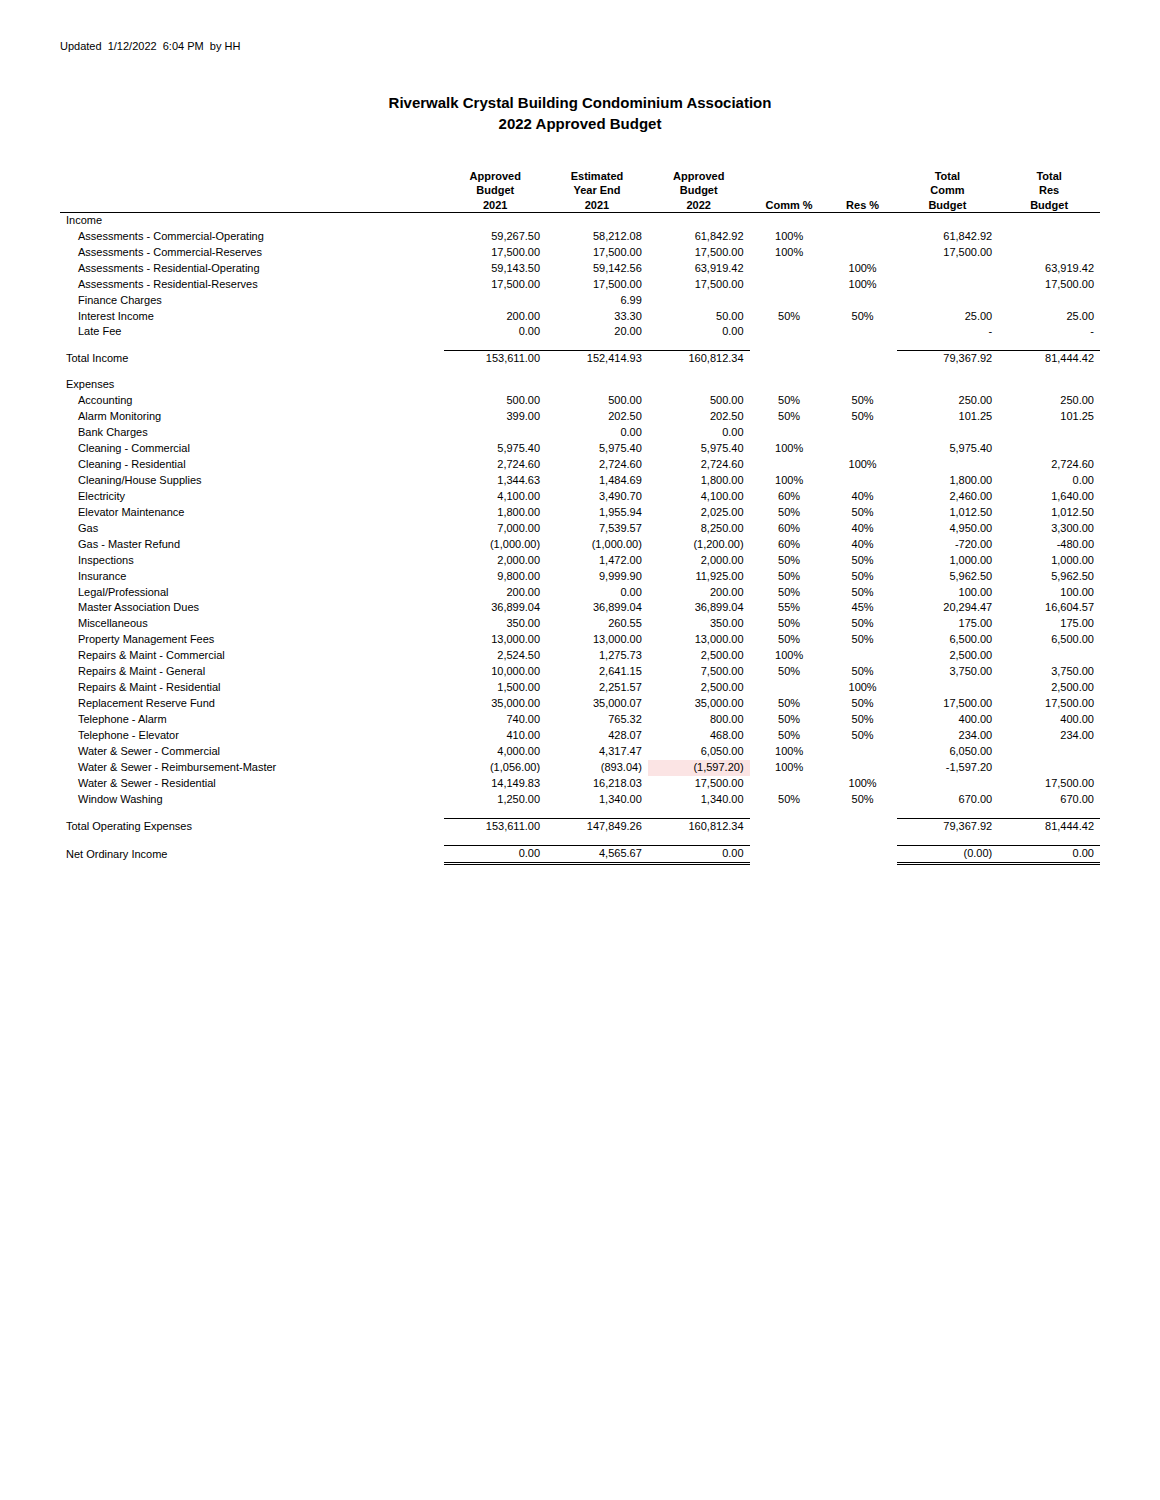Updated 1/12/2022 6:04 PM by HH
Riverwalk Crystal Building Condominium Association
2022 Approved Budget
| | Approved | Estimated | Approved | | | Total | Total |
| --- | --- | --- | --- | --- | --- | --- | --- |
| | Budget | Year End | Budget | | | Comm | Res |
| | 2021 | 2021 | 2022 | Comm % | Res % | Budget | Budget |
| Income | | | | | | | |
| Assessments - Commercial-Operating | 59,267.50 | 58,212.08 | 61,842.92 | 100% | | 61,842.92 | |
| Assessments - Commercial-Reserves | 17,500.00 | 17,500.00 | 17,500.00 | 100% | | 17,500.00 | |
| Assessments - Residential-Operating | 59,143.50 | 59,142.56 | 63,919.42 | | 100% | | 63,919.42 |
| Assessments - Residential-Reserves | 17,500.00 | 17,500.00 | 17,500.00 | | 100% | | 17,500.00 |
| Finance Charges | | 6.99 | | | | | |
| Interest Income | 200.00 | 33.30 | 50.00 | 50% | 50% | 25.00 | 25.00 |
| Late Fee | 0.00 | 20.00 | 0.00 | | | - | - |
| Total Income | 153,611.00 | 152,414.93 | 160,812.34 | | | 79,367.92 | 81,444.42 |
| Expenses | | | | | | | |
| Accounting | 500.00 | 500.00 | 500.00 | 50% | 50% | 250.00 | 250.00 |
| Alarm Monitoring | 399.00 | 202.50 | 202.50 | 50% | 50% | 101.25 | 101.25 |
| Bank Charges | | 0.00 | 0.00 | | | | |
| Cleaning - Commercial | 5,975.40 | 5,975.40 | 5,975.40 | 100% | | 5,975.40 | |
| Cleaning - Residential | 2,724.60 | 2,724.60 | 2,724.60 | | 100% | | 2,724.60 |
| Cleaning/House Supplies | 1,344.63 | 1,484.69 | 1,800.00 | 100% | | 1,800.00 | 0.00 |
| Electricity | 4,100.00 | 3,490.70 | 4,100.00 | 60% | 40% | 2,460.00 | 1,640.00 |
| Elevator Maintenance | 1,800.00 | 1,955.94 | 2,025.00 | 50% | 50% | 1,012.50 | 1,012.50 |
| Gas | 7,000.00 | 7,539.57 | 8,250.00 | 60% | 40% | 4,950.00 | 3,300.00 |
| Gas - Master Refund | (1,000.00) | (1,000.00) | (1,200.00) | 60% | 40% | -720.00 | -480.00 |
| Inspections | 2,000.00 | 1,472.00 | 2,000.00 | 50% | 50% | 1,000.00 | 1,000.00 |
| Insurance | 9,800.00 | 9,999.90 | 11,925.00 | 50% | 50% | 5,962.50 | 5,962.50 |
| Legal/Professional | 200.00 | 0.00 | 200.00 | 50% | 50% | 100.00 | 100.00 |
| Master Association Dues | 36,899.04 | 36,899.04 | 36,899.04 | 55% | 45% | 20,294.47 | 16,604.57 |
| Miscellaneous | 350.00 | 260.55 | 350.00 | 50% | 50% | 175.00 | 175.00 |
| Property Management Fees | 13,000.00 | 13,000.00 | 13,000.00 | 50% | 50% | 6,500.00 | 6,500.00 |
| Repairs & Maint - Commercial | 2,524.50 | 1,275.73 | 2,500.00 | 100% | | 2,500.00 | |
| Repairs & Maint - General | 10,000.00 | 2,641.15 | 7,500.00 | 50% | 50% | 3,750.00 | 3,750.00 |
| Repairs & Maint - Residential | 1,500.00 | 2,251.57 | 2,500.00 | | 100% | | 2,500.00 |
| Replacement Reserve Fund | 35,000.00 | 35,000.07 | 35,000.00 | 50% | 50% | 17,500.00 | 17,500.00 |
| Telephone - Alarm | 740.00 | 765.32 | 800.00 | 50% | 50% | 400.00 | 400.00 |
| Telephone - Elevator | 410.00 | 428.07 | 468.00 | 50% | 50% | 234.00 | 234.00 |
| Water & Sewer - Commercial | 4,000.00 | 4,317.47 | 6,050.00 | 100% | | 6,050.00 | |
| Water & Sewer - Reimbursement-Master | (1,056.00) | (893.04) | (1,597.20) | 100% | | -1,597.20 | |
| Water & Sewer - Residential | 14,149.83 | 16,218.03 | 17,500.00 | | 100% | | 17,500.00 |
| Window Washing | 1,250.00 | 1,340.00 | 1,340.00 | 50% | 50% | 670.00 | 670.00 |
| Total Operating Expenses | 153,611.00 | 147,849.26 | 160,812.34 | | | 79,367.92 | 81,444.42 |
| Net Ordinary Income | 0.00 | 4,565.67 | 0.00 | | | (0.00) | 0.00 |